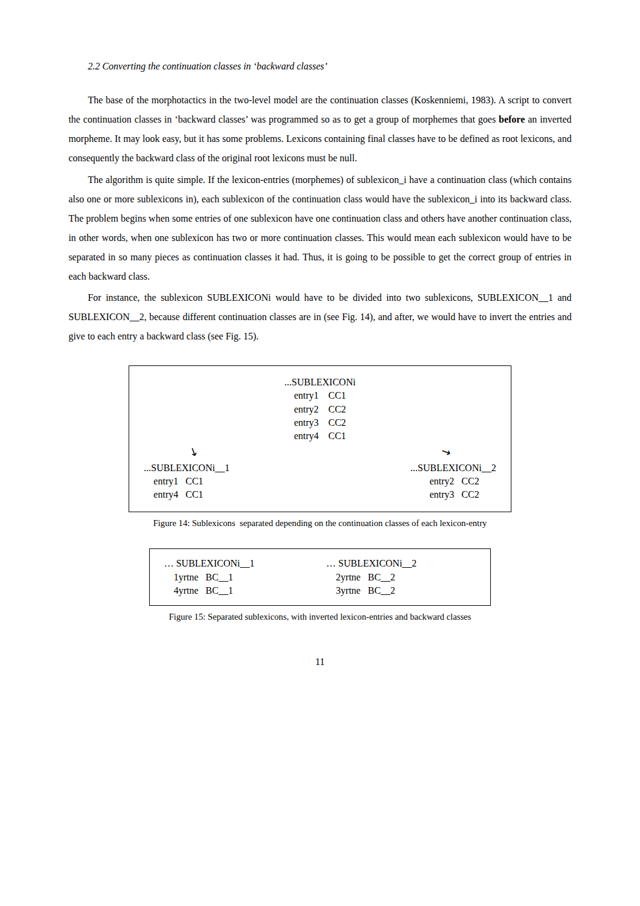2.2 Converting the continuation classes in ‘backward classes’
The base of the morphotactics in the two-level model are the continuation classes (Koskenniemi, 1983). A script to convert the continuation classes in ‘backward classes’ was programmed so as to get a group of morphemes that goes before an inverted morpheme. It may look easy, but it has some problems. Lexicons containing final classes have to be defined as root lexicons, and consequently the backward class of the original root lexicons must be null.
The algorithm is quite simple. If the lexicon-entries (morphemes) of sublexicon_i have a continuation class (which contains also one or more sublexicons in), each sublexicon of the continuation class would have the sublexicon_i into its backward class. The problem begins when some entries of one sublexicon have one continuation class and others have another continuation class, in other words, when one sublexicon has two or more continuation classes. This would mean each sublexicon would have to be separated in so many pieces as continuation classes it had. Thus, it is going to be possible to get the correct group of entries in each backward class.
For instance, the sublexicon SUBLEXICONi would have to be divided into two sublexicons, SUBLEXICON__1 and SUBLEXICON__2, because different continuation classes are in (see Fig. 14), and after, we would have to invert the entries and give to each entry a backward class (see Fig. 15).
...SUBLEXICONi
entry1 CC1
entry2 CC2
entry3 CC2
entry4 CC1
↘ ↘
...SUBLEXICONi__1
entry1 CC1
entry4 CC1
...SUBLEXICONi__2
entry2 CC2
entry3 CC2
Figure 14: Sublexicons separated depending on the continuation classes of each lexicon-entry
… SUBLEXICONi__1
1yrtne BC__1
4yrtne BC__1
… SUBLEXICONi__2
2yrtne BC__2
3yrtne BC__2
Figure 15: Separated sublexicons, with inverted lexicon-entries and backward classes
11